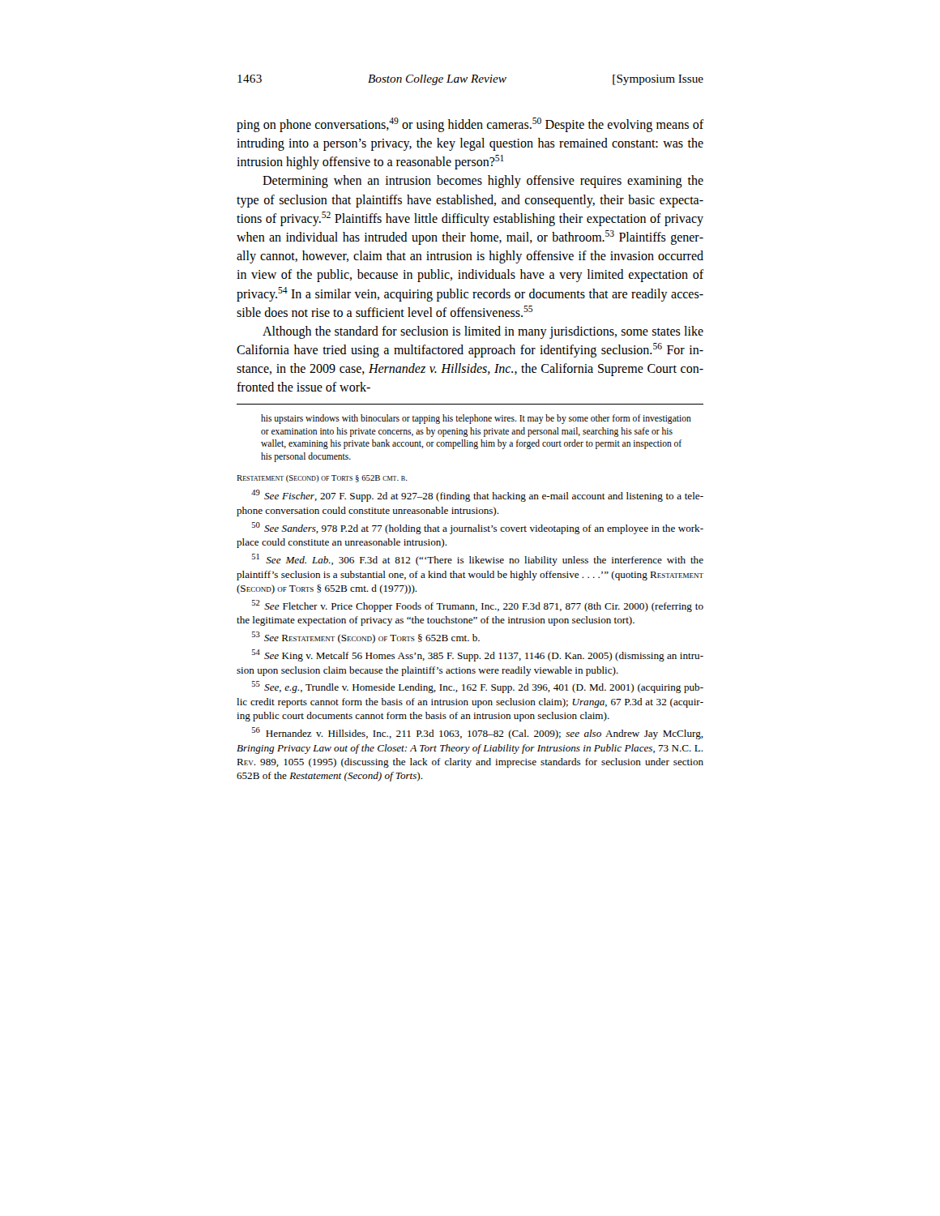1463 Boston College Law Review [Symposium Issue
ping on phone conversations,49 or using hidden cameras.50 Despite the evolving means of intruding into a person’s privacy, the key legal question has remained constant: was the intrusion highly offensive to a reasonable person?51
Determining when an intrusion becomes highly offensive requires examining the type of seclusion that plaintiffs have established, and consequently, their basic expectations of privacy.52 Plaintiffs have little difficulty establishing their expectation of privacy when an individual has intruded upon their home, mail, or bathroom.53 Plaintiffs generally cannot, however, claim that an intrusion is highly offensive if the invasion occurred in view of the public, because in public, individuals have a very limited expectation of privacy.54 In a similar vein, acquiring public records or documents that are readily accessible does not rise to a sufficient level of offensiveness.55
Although the standard for seclusion is limited in many jurisdictions, some states like California have tried using a multifactored approach for identifying seclusion.56 For instance, in the 2009 case, Hernandez v. Hillsides, Inc., the California Supreme Court confronted the issue of work-
his upstairs windows with binoculars or tapping his telephone wires. It may be by some other form of investigation or examination into his private concerns, as by opening his private and personal mail, searching his safe or his wallet, examining his private bank account, or compelling him by a forged court order to permit an inspection of his personal documents.
Restatement (Second) of Torts § 652B cmt. b.
49 See Fischer, 207 F. Supp. 2d at 927–28 (finding that hacking an e-mail account and listening to a telephone conversation could constitute unreasonable intrusions).
50 See Sanders, 978 P.2d at 77 (holding that a journalist’s covert videotaping of an employee in the workplace could constitute an unreasonable intrusion).
51 See Med. Lab., 306 F.3d at 812 (“‘There is likewise no liability unless the interference with the plaintiff’s seclusion is a substantial one, of a kind that would be highly offensive . . . .’” (quoting Restatement (Second) of Torts § 652B cmt. d (1977))).
52 See Fletcher v. Price Chopper Foods of Trumann, Inc., 220 F.3d 871, 877 (8th Cir. 2000) (referring to the legitimate expectation of privacy as “the touchstone” of the intrusion upon seclusion tort).
53 See Restatement (Second) of Torts § 652B cmt. b.
54 See King v. Metcalf 56 Homes Ass’n, 385 F. Supp. 2d 1137, 1146 (D. Kan. 2005) (dismissing an intrusion upon seclusion claim because the plaintiff’s actions were readily viewable in public).
55 See, e.g., Trundle v. Homeside Lending, Inc., 162 F. Supp. 2d 396, 401 (D. Md. 2001) (acquiring public credit reports cannot form the basis of an intrusion upon seclusion claim); Uranga, 67 P.3d at 32 (acquiring public court documents cannot form the basis of an intrusion upon seclusion claim).
56 Hernandez v. Hillsides, Inc., 211 P.3d 1063, 1078–82 (Cal. 2009); see also Andrew Jay McClurg, Bringing Privacy Law out of the Closet: A Tort Theory of Liability for Intrusions in Public Places, 73 N.C. L. Rev. 989, 1055 (1995) (discussing the lack of clarity and imprecise standards for seclusion under section 652B of the Restatement (Second) of Torts).